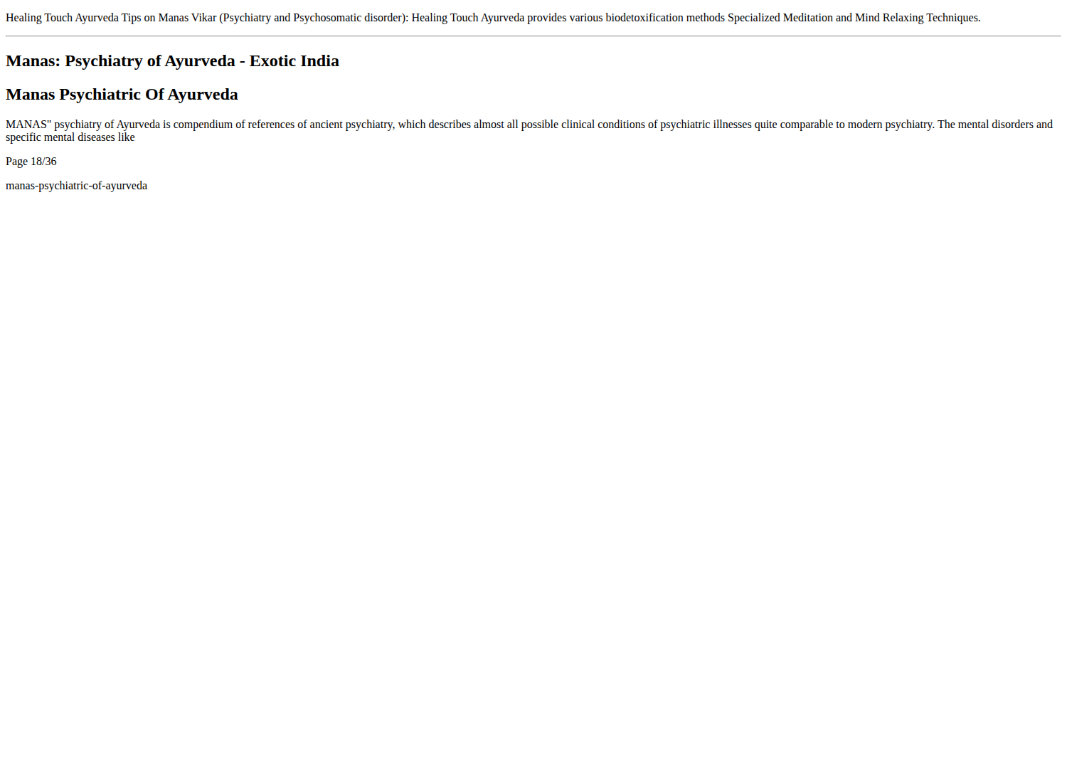Healing Touch Ayurveda Tips on Manas Vikar (Psychiatry and Psychosomatic disorder): Healing Touch Ayurveda provides various biodetoxification methods Specialized Meditation and Mind Relaxing Techniques.
Manas: Psychiatry of Ayurveda - Exotic India
Manas Psychiatric Of Ayurveda
MANAS" psychiatry of Ayurveda is compendium of references of ancient psychiatry, which describes almost all possible clinical conditions of psychiatric illnesses quite comparable to modern psychiatry. The mental disorders and specific mental diseases like
Page 18/36
manas-psychiatric-of-ayurveda